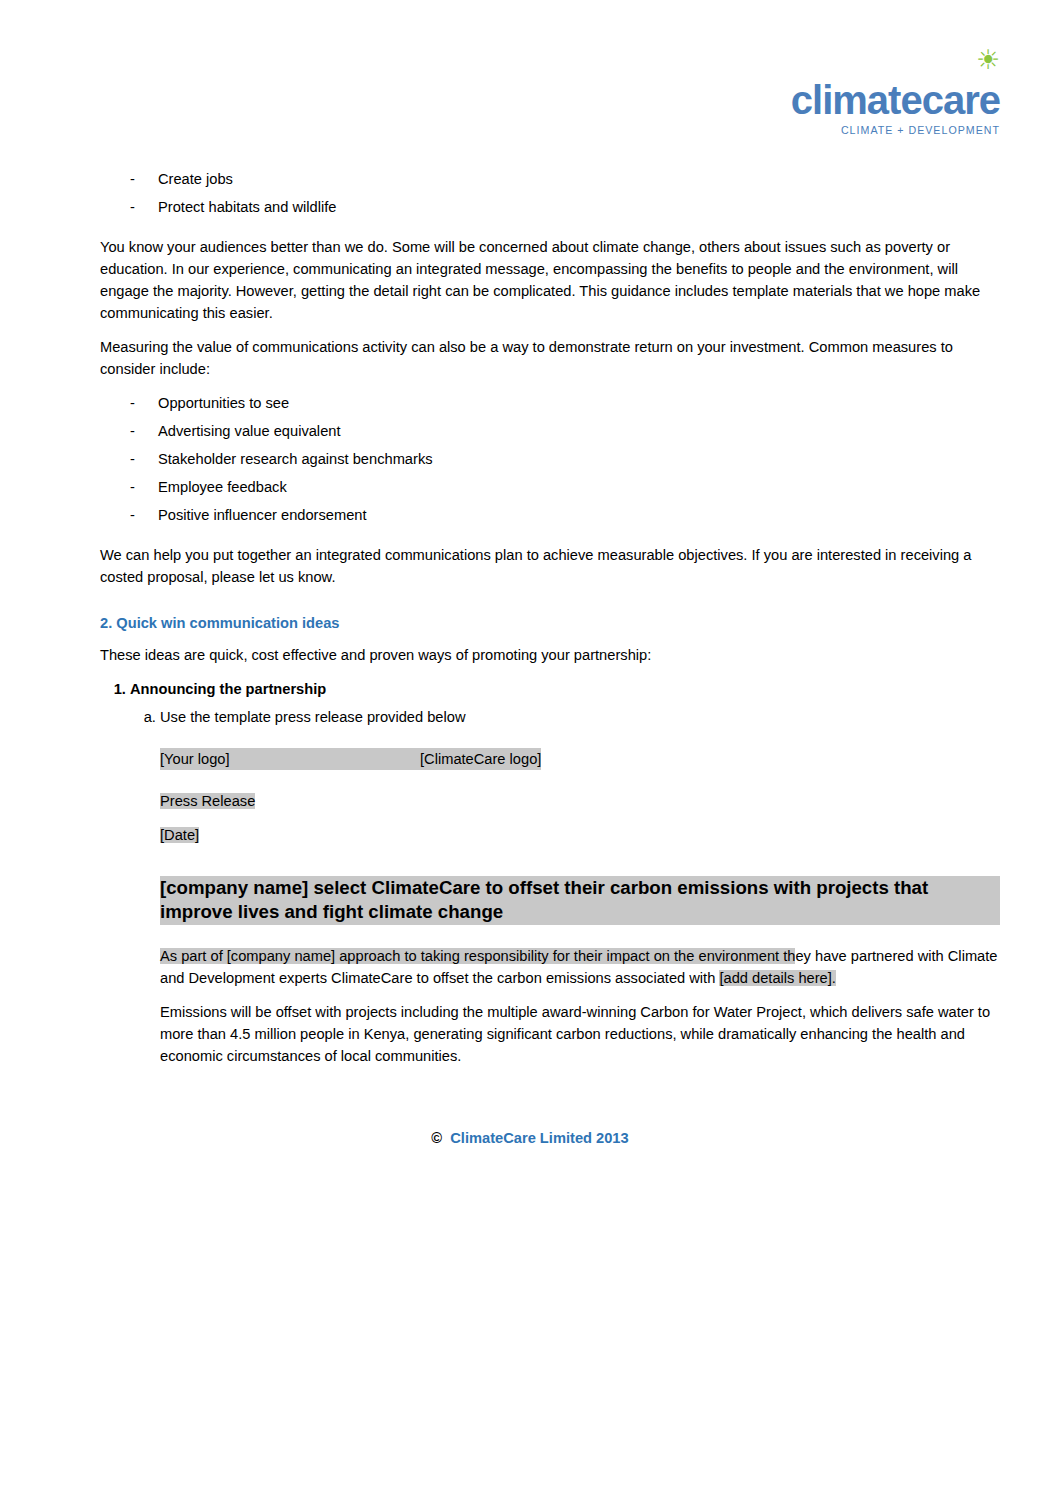☀
climate care
CLIMATE + DEVELOPMENT
Create jobs
Protect habitats and wildlife
You know your audiences better than we do. Some will be concerned about climate change, others about issues such as poverty or education. In our experience, communicating an integrated message, encompassing the benefits to people and the environment, will engage the majority. However, getting the detail right can be complicated. This guidance includes template materials that we hope make communicating this easier.
Measuring the value of communications activity can also be a way to demonstrate return on your investment. Common measures to consider include:
Opportunities to see
Advertising value equivalent
Stakeholder research against benchmarks
Employee feedback
Positive influencer endorsement
We can help you put together an integrated communications plan to achieve measurable objectives. If you are interested in receiving a costed proposal, please let us know.
2. Quick win communication ideas
These ideas are quick, cost effective and proven ways of promoting your partnership:
Announcing the partnership
Use the template press release provided below
[Your logo][ClimateCare logo]
Press Release
[Date]
[company name] select ClimateCare to offset their carbon emissions with projects that improve lives and fight climate change
As part of [company name] approach to taking responsibility for their impact on the environment they have partnered with Climate and Development experts ClimateCare to offset the carbon emissions associated with [add details here].
Emissions will be offset with projects including the multiple award-winning Carbon for Water Project, which delivers safe water to more than 4.5 million people in Kenya, generating significant carbon reductions, while dramatically enhancing the health and economic circumstances of local communities.
© ClimateCare Limited 2013